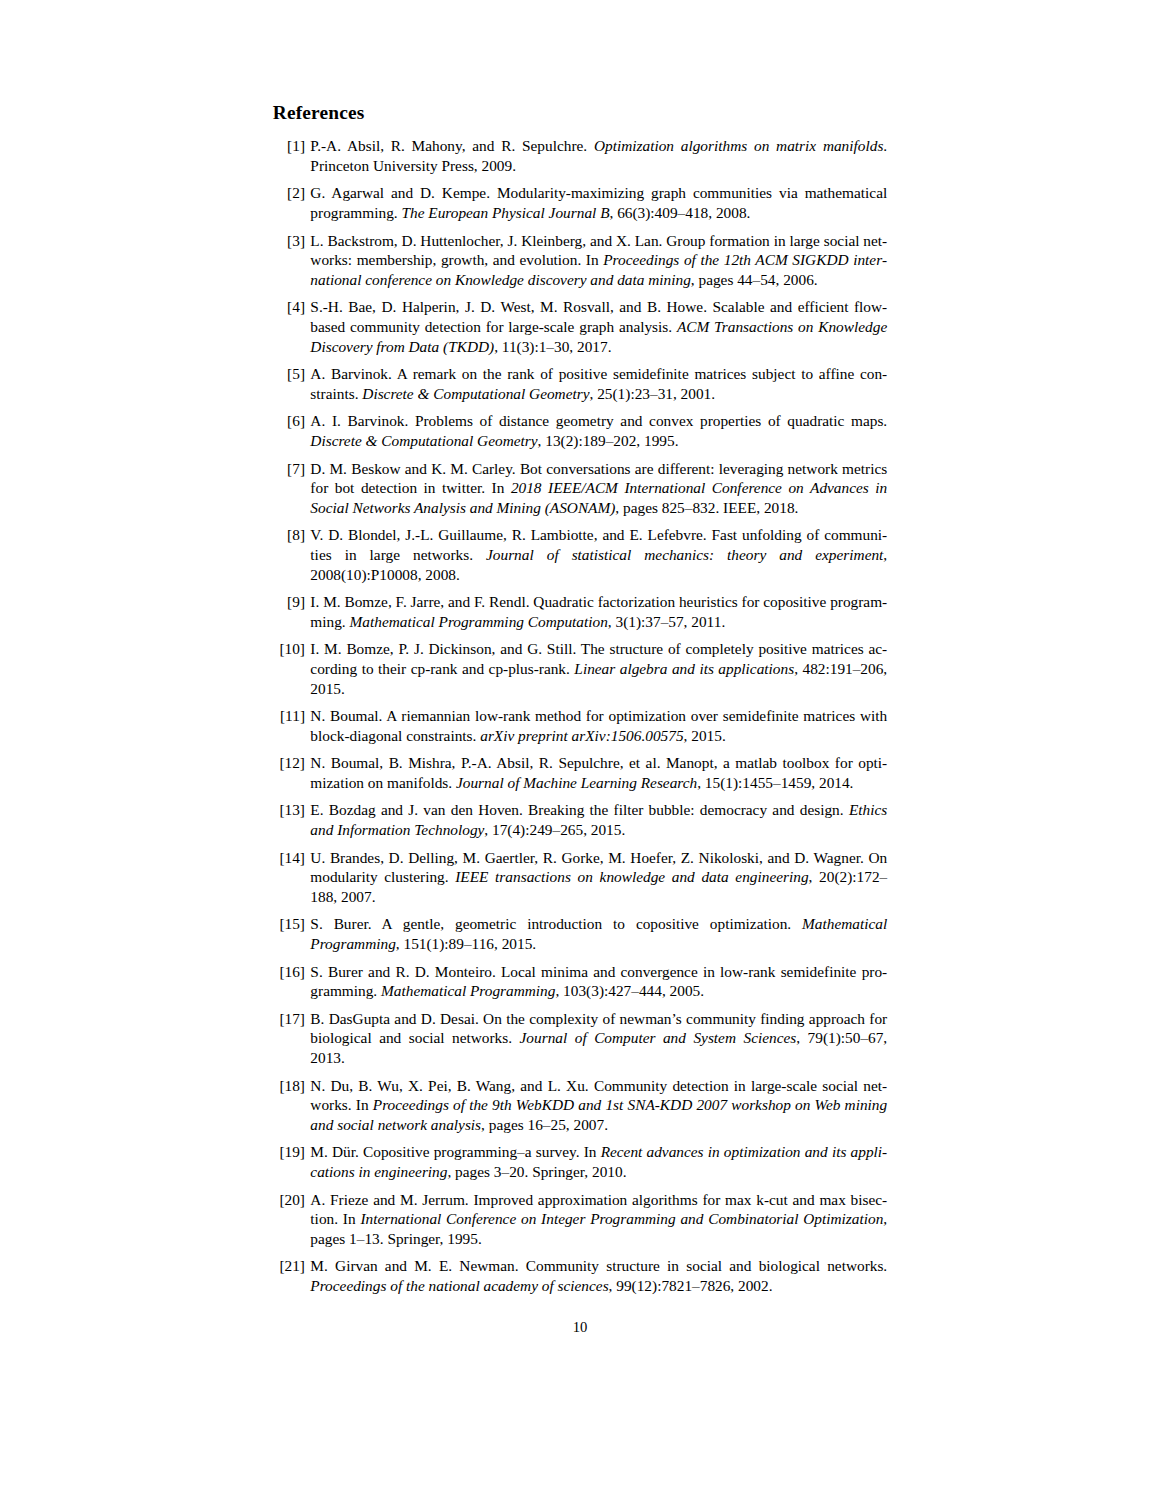References
[1] P.-A. Absil, R. Mahony, and R. Sepulchre. Optimization algorithms on matrix manifolds. Princeton University Press, 2009.
[2] G. Agarwal and D. Kempe. Modularity-maximizing graph communities via mathematical programming. The European Physical Journal B, 66(3):409–418, 2008.
[3] L. Backstrom, D. Huttenlocher, J. Kleinberg, and X. Lan. Group formation in large social networks: membership, growth, and evolution. In Proceedings of the 12th ACM SIGKDD international conference on Knowledge discovery and data mining, pages 44–54, 2006.
[4] S.-H. Bae, D. Halperin, J. D. West, M. Rosvall, and B. Howe. Scalable and efficient flow-based community detection for large-scale graph analysis. ACM Transactions on Knowledge Discovery from Data (TKDD), 11(3):1–30, 2017.
[5] A. Barvinok. A remark on the rank of positive semidefinite matrices subject to affine constraints. Discrete & Computational Geometry, 25(1):23–31, 2001.
[6] A. I. Barvinok. Problems of distance geometry and convex properties of quadratic maps. Discrete & Computational Geometry, 13(2):189–202, 1995.
[7] D. M. Beskow and K. M. Carley. Bot conversations are different: leveraging network metrics for bot detection in twitter. In 2018 IEEE/ACM International Conference on Advances in Social Networks Analysis and Mining (ASONAM), pages 825–832. IEEE, 2018.
[8] V. D. Blondel, J.-L. Guillaume, R. Lambiotte, and E. Lefebvre. Fast unfolding of communities in large networks. Journal of statistical mechanics: theory and experiment, 2008(10):P10008, 2008.
[9] I. M. Bomze, F. Jarre, and F. Rendl. Quadratic factorization heuristics for copositive programming. Mathematical Programming Computation, 3(1):37–57, 2011.
[10] I. M. Bomze, P. J. Dickinson, and G. Still. The structure of completely positive matrices according to their cp-rank and cp-plus-rank. Linear algebra and its applications, 482:191–206, 2015.
[11] N. Boumal. A riemannian low-rank method for optimization over semidefinite matrices with block-diagonal constraints. arXiv preprint arXiv:1506.00575, 2015.
[12] N. Boumal, B. Mishra, P.-A. Absil, R. Sepulchre, et al. Manopt, a matlab toolbox for optimization on manifolds. Journal of Machine Learning Research, 15(1):1455–1459, 2014.
[13] E. Bozdag and J. van den Hoven. Breaking the filter bubble: democracy and design. Ethics and Information Technology, 17(4):249–265, 2015.
[14] U. Brandes, D. Delling, M. Gaertler, R. Gorke, M. Hoefer, Z. Nikoloski, and D. Wagner. On modularity clustering. IEEE transactions on knowledge and data engineering, 20(2):172–188, 2007.
[15] S. Burer. A gentle, geometric introduction to copositive optimization. Mathematical Programming, 151(1):89–116, 2015.
[16] S. Burer and R. D. Monteiro. Local minima and convergence in low-rank semidefinite programming. Mathematical Programming, 103(3):427–444, 2005.
[17] B. DasGupta and D. Desai. On the complexity of newman’s community finding approach for biological and social networks. Journal of Computer and System Sciences, 79(1):50–67, 2013.
[18] N. Du, B. Wu, X. Pei, B. Wang, and L. Xu. Community detection in large-scale social networks. In Proceedings of the 9th WebKDD and 1st SNA-KDD 2007 workshop on Web mining and social network analysis, pages 16–25, 2007.
[19] M. Dür. Copositive programming–a survey. In Recent advances in optimization and its applications in engineering, pages 3–20. Springer, 2010.
[20] A. Frieze and M. Jerrum. Improved approximation algorithms for max k-cut and max bisection. In International Conference on Integer Programming and Combinatorial Optimization, pages 1–13. Springer, 1995.
[21] M. Girvan and M. E. Newman. Community structure in social and biological networks. Proceedings of the national academy of sciences, 99(12):7821–7826, 2002.
10